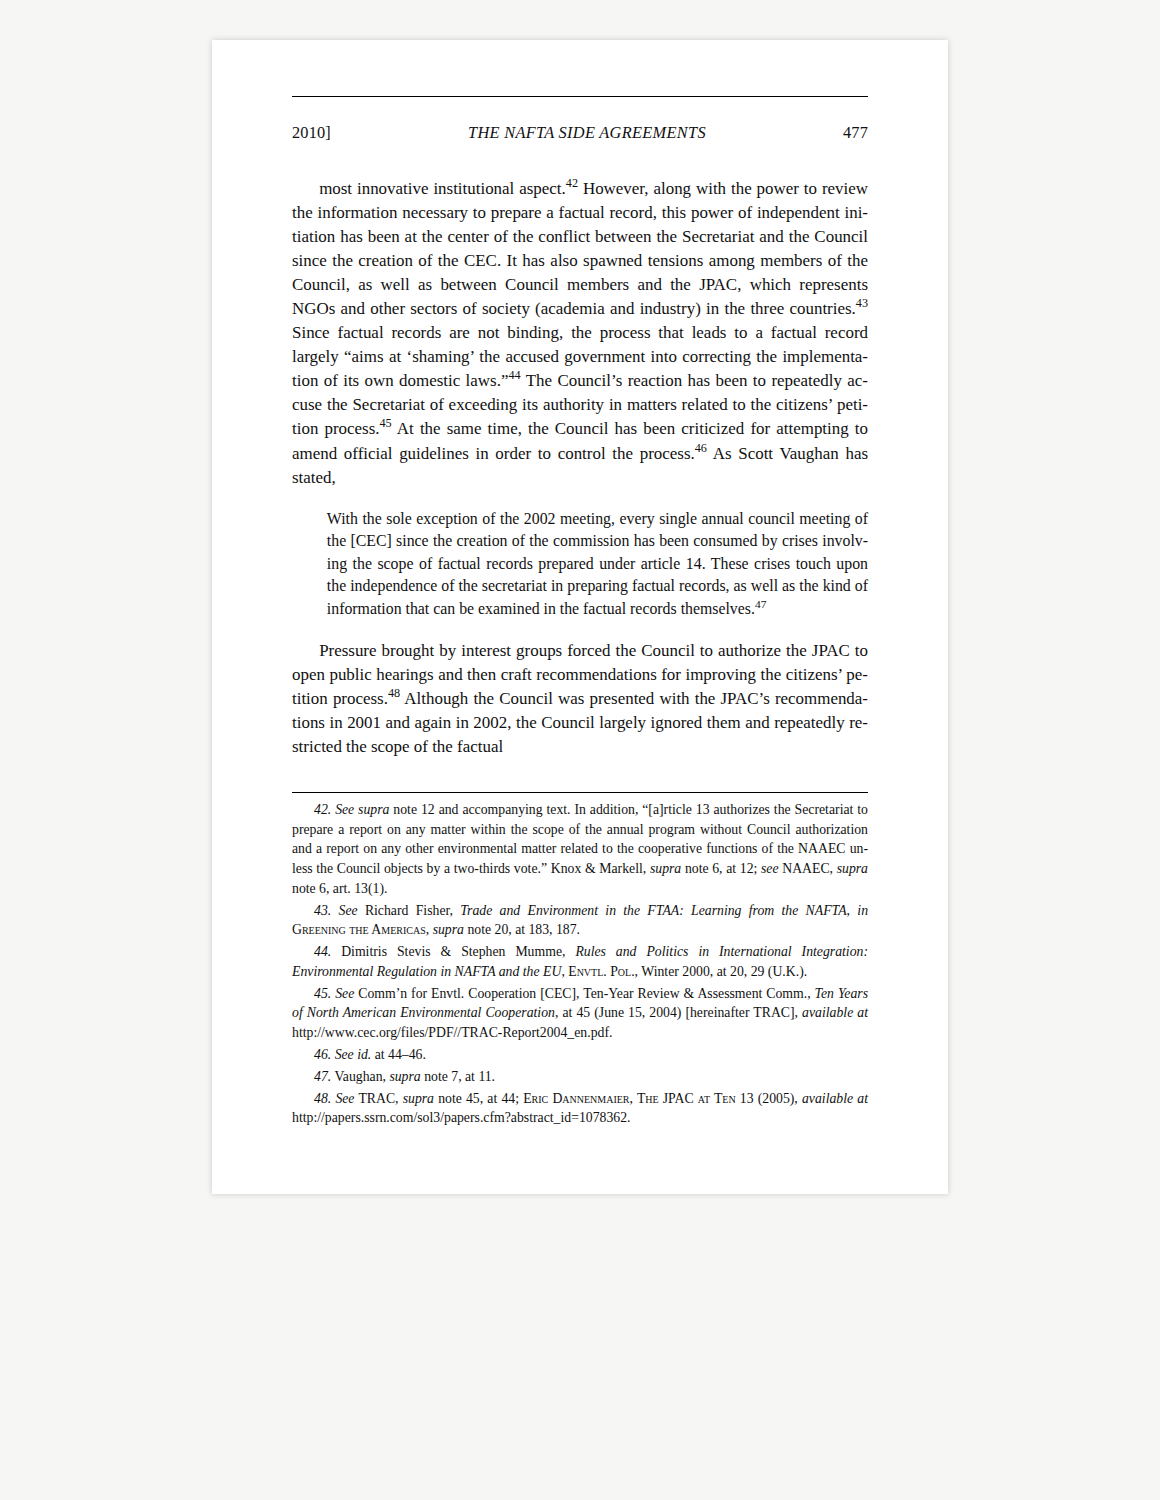2010] THE NAFTA SIDE AGREEMENTS 477
most innovative institutional aspect.42 However, along with the power to review the information necessary to prepare a factual record, this power of independent initiation has been at the center of the conflict between the Secretariat and the Council since the creation of the CEC. It has also spawned tensions among members of the Council, as well as between Council members and the JPAC, which represents NGOs and other sectors of society (academia and industry) in the three countries.43 Since factual records are not binding, the process that leads to a factual record largely “aims at ‘shaming’ the accused government into correcting the implementation of its own domestic laws.”44 The Council’s reaction has been to repeatedly accuse the Secretariat of exceeding its authority in matters related to the citizens’ petition process.45 At the same time, the Council has been criticized for attempting to amend official guidelines in order to control the process.46 As Scott Vaughan has stated,
With the sole exception of the 2002 meeting, every single annual council meeting of the [CEC] since the creation of the commission has been consumed by crises involving the scope of factual records prepared under article 14. These crises touch upon the independence of the secretariat in preparing factual records, as well as the kind of information that can be examined in the factual records themselves.47
Pressure brought by interest groups forced the Council to authorize the JPAC to open public hearings and then craft recommendations for improving the citizens’ petition process.48 Although the Council was presented with the JPAC’s recommendations in 2001 and again in 2002, the Council largely ignored them and repeatedly restricted the scope of the factual
42. See supra note 12 and accompanying text. In addition, “[a]rticle 13 authorizes the Secretariat to prepare a report on any matter within the scope of the annual program without Council authorization and a report on any other environmental matter related to the cooperative functions of the NAAEC unless the Council objects by a two-thirds vote.” Knox & Markell, supra note 6, at 12; see NAAEC, supra note 6, art. 13(1).
43. See Richard Fisher, Trade and Environment in the FTAA: Learning from the NAFTA, in Greening the Americas, supra note 20, at 183, 187.
44. Dimitris Stevis & Stephen Mumme, Rules and Politics in International Integration: Environmental Regulation in NAFTA and the EU, Envtl. Pol., Winter 2000, at 20, 29 (U.K.).
45. See Comm’n for Envtl. Cooperation [CEC], Ten-Year Review & Assessment Comm., Ten Years of North American Environmental Cooperation, at 45 (June 15, 2004) [hereinafter TRAC], available at http://www.cec.org/files/PDF//TRAC-Report2004_en.pdf.
46. See id. at 44–46.
47. Vaughan, supra note 7, at 11.
48. See TRAC, supra note 45, at 44; Eric Dannenmaier, The JPAC at Ten 13 (2005), available at http://papers.ssrn.com/sol3/papers.cfm?abstract_id=1078362.